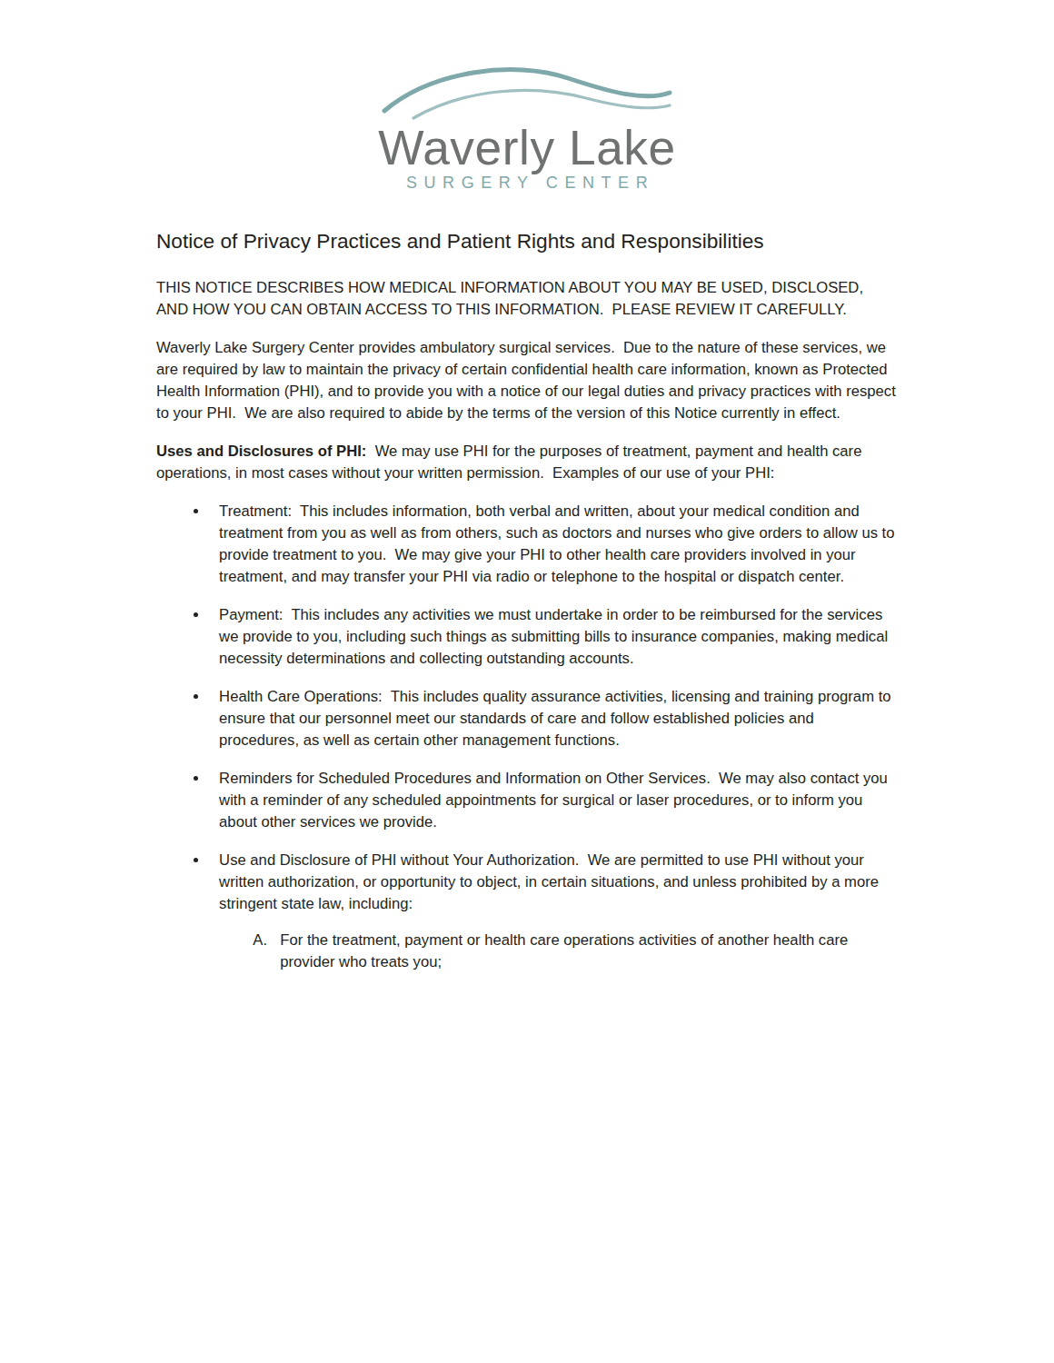Waverly Lake
SURGERY CENTER
Notice of Privacy Practices and Patient Rights and Responsibilities
This notice describes how medical information about you may be used, disclosed, and how you can obtain access to this information. Please review it carefully.
Waverly Lake Surgery Center provides ambulatory surgical services. Due to the nature of these services, we are required by law to maintain the privacy of certain confidential health care information, known as Protected Health Information (PHI), and to provide you with a notice of our legal duties and privacy practices with respect to your PHI. We are also required to abide by the terms of the version of this Notice currently in effect.
Uses and Disclosures of PHI: We may use PHI for the purposes of treatment, payment and health care operations, in most cases without your written permission. Examples of our use of your PHI:
Treatment: This includes information, both verbal and written, about your medical condition and treatment from you as well as from others, such as doctors and nurses who give orders to allow us to provide treatment to you. We may give your PHI to other health care providers involved in your treatment, and may transfer your PHI via radio or telephone to the hospital or dispatch center.
Payment: This includes any activities we must undertake in order to be reimbursed for the services we provide to you, including such things as submitting bills to insurance companies, making medical necessity determinations and collecting outstanding accounts.
Health Care Operations: This includes quality assurance activities, licensing and training program to ensure that our personnel meet our standards of care and follow established policies and procedures, as well as certain other management functions.
Reminders for Scheduled Procedures and Information on Other Services. We may also contact you with a reminder of any scheduled appointments for surgical or laser procedures, or to inform you about other services we provide.
Use and Disclosure of PHI without Your Authorization. We are permitted to use PHI without your written authorization, or opportunity to object, in certain situations, and unless prohibited by a more stringent state law, including:
For the treatment, payment or health care operations activities of another health care provider who treats you;